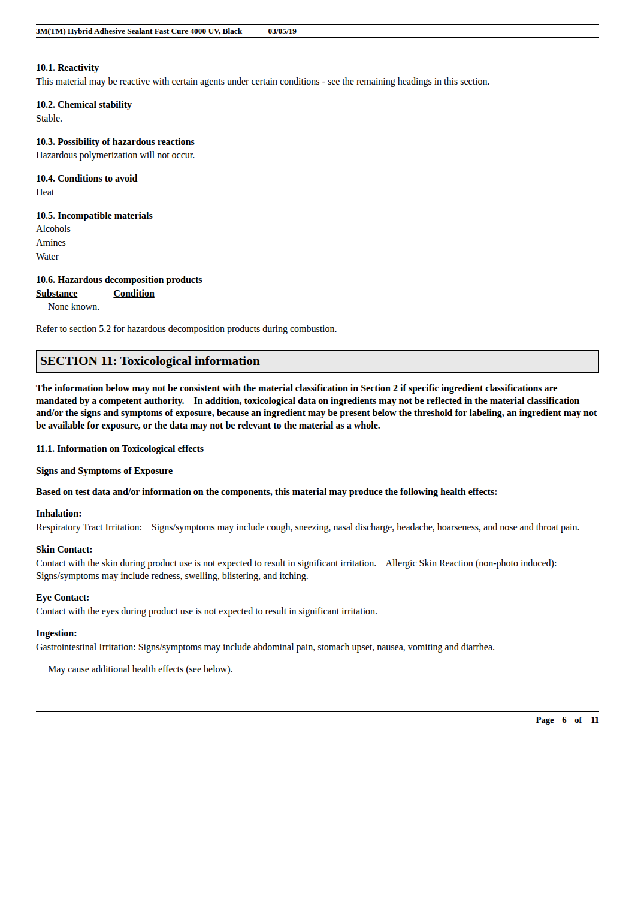3M(TM) Hybrid Adhesive Sealant Fast Cure 4000 UV, Black 03/05/19
10.1. Reactivity
This material may be reactive with certain agents under certain conditions - see the remaining headings in this section.
10.2. Chemical stability
Stable.
10.3. Possibility of hazardous reactions
Hazardous polymerization will not occur.
10.4. Conditions to avoid
Heat
10.5. Incompatible materials
Alcohols
Amines
Water
10.6. Hazardous decomposition products
Substance Condition
None known.
Refer to section 5.2 for hazardous decomposition products during combustion.
SECTION 11: Toxicological information
The information below may not be consistent with the material classification in Section 2 if specific ingredient classifications are mandated by a competent authority. In addition, toxicological data on ingredients may not be reflected in the material classification and/or the signs and symptoms of exposure, because an ingredient may be present below the threshold for labeling, an ingredient may not be available for exposure, or the data may not be relevant to the material as a whole.
11.1. Information on Toxicological effects
Signs and Symptoms of Exposure
Based on test data and/or information on the components, this material may produce the following health effects:
Inhalation:
Respiratory Tract Irritation: Signs/symptoms may include cough, sneezing, nasal discharge, headache, hoarseness, and nose and throat pain.
Skin Contact:
Contact with the skin during product use is not expected to result in significant irritation. Allergic Skin Reaction (non-photo induced): Signs/symptoms may include redness, swelling, blistering, and itching.
Eye Contact:
Contact with the eyes during product use is not expected to result in significant irritation.
Ingestion:
Gastrointestinal Irritation: Signs/symptoms may include abdominal pain, stomach upset, nausea, vomiting and diarrhea.
May cause additional health effects (see below).
Page 6 of 11